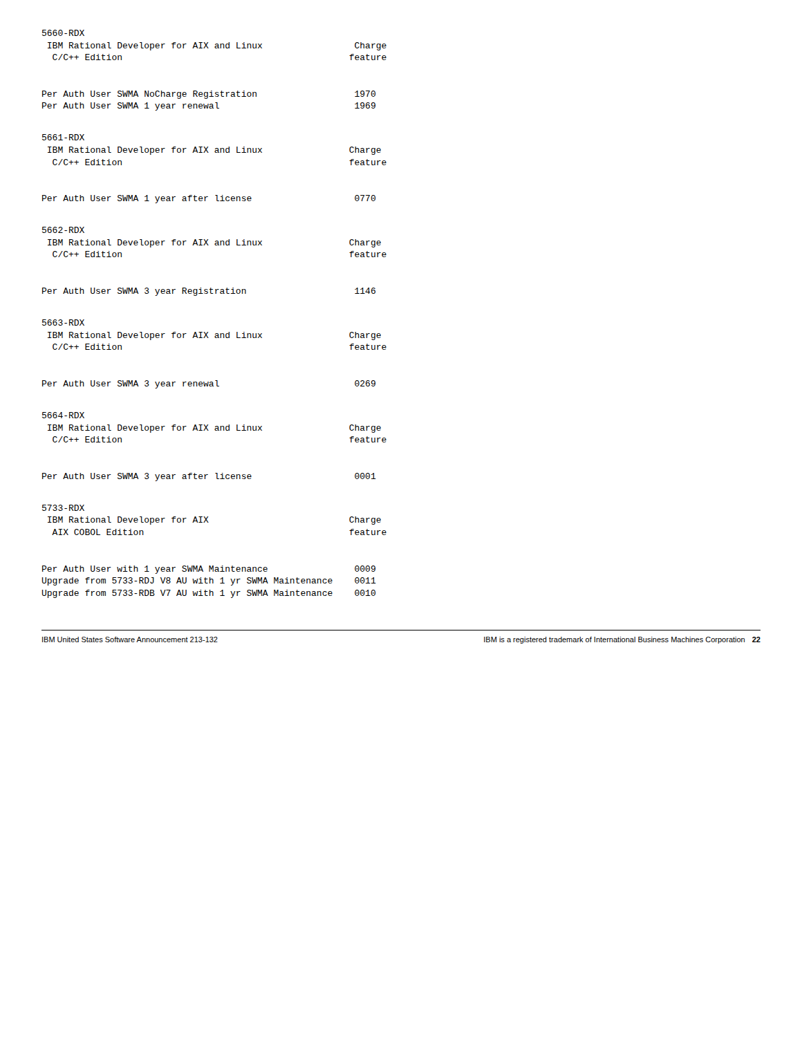5660-RDX
 IBM Rational Developer for AIX and Linux                 Charge
  C/C++ Edition                                          feature


Per Auth User SWMA NoCharge Registration                  1970
Per Auth User SWMA 1 year renewal                         1969
5661-RDX
 IBM Rational Developer for AIX and Linux                Charge
  C/C++ Edition                                          feature


Per Auth User SWMA 1 year after license                   0770
5662-RDX
 IBM Rational Developer for AIX and Linux                Charge
  C/C++ Edition                                          feature


Per Auth User SWMA 3 year Registration                    1146
5663-RDX
 IBM Rational Developer for AIX and Linux                Charge
  C/C++ Edition                                          feature


Per Auth User SWMA 3 year renewal                         0269
5664-RDX
 IBM Rational Developer for AIX and Linux                Charge
  C/C++ Edition                                          feature


Per Auth User SWMA 3 year after license                   0001
5733-RDX
 IBM Rational Developer for AIX                          Charge
  AIX COBOL Edition                                      feature


Per Auth User with 1 year SWMA Maintenance                0009
Upgrade from 5733-RDJ V8 AU with 1 yr SWMA Maintenance    0011
Upgrade from 5733-RDB V7 AU with 1 yr SWMA Maintenance    0010
IBM United States Software Announcement 213-132 IBM is a registered trademark of International Business Machines Corporation22